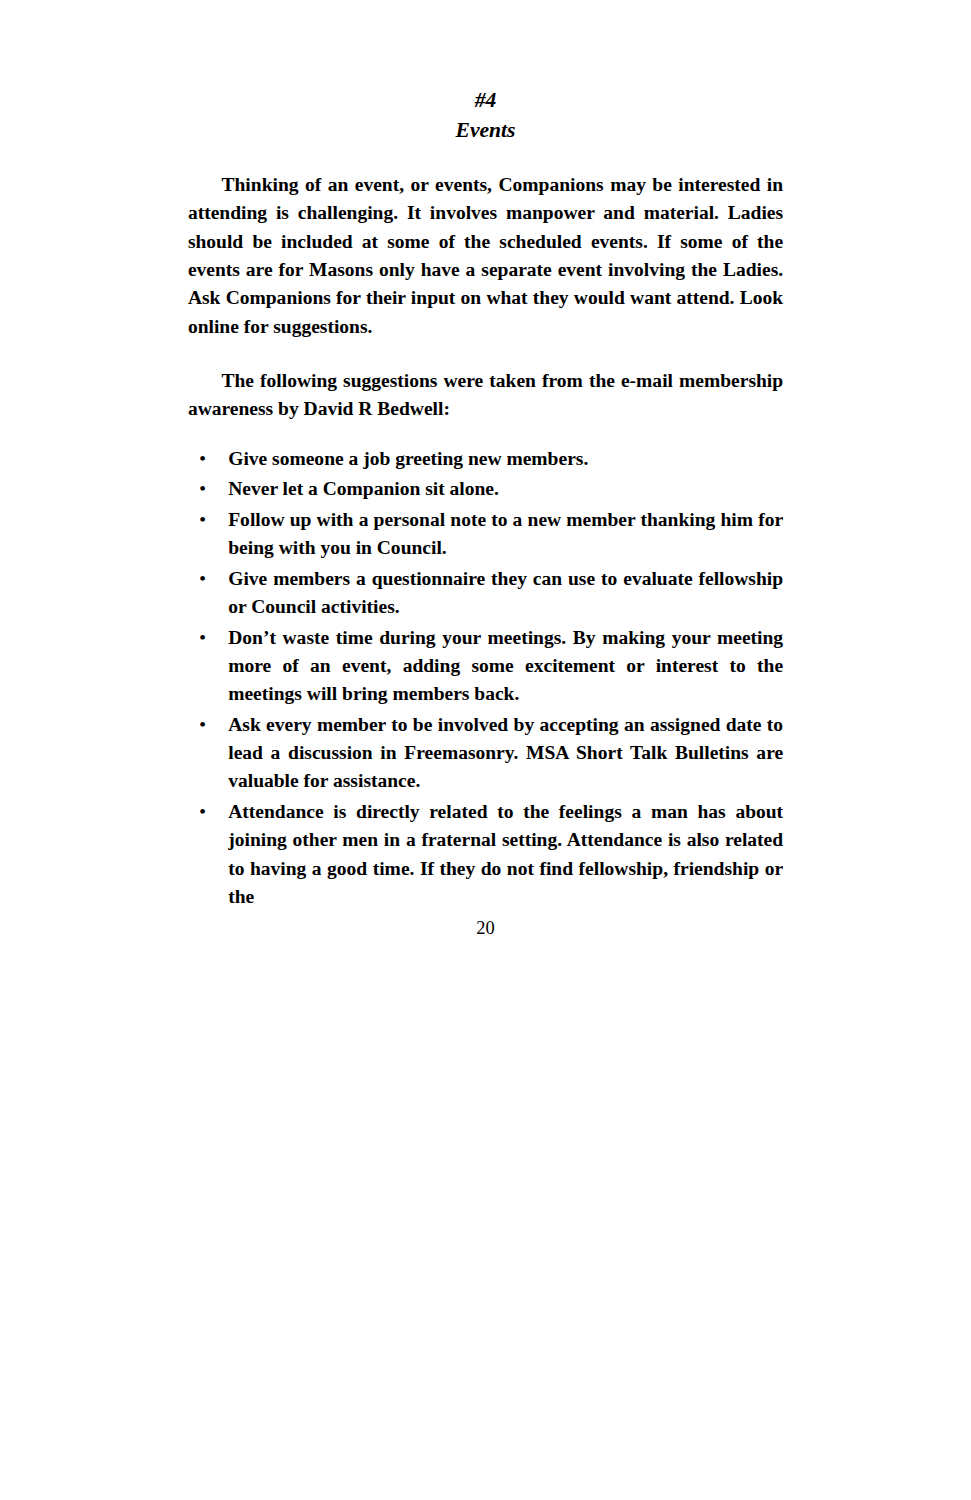#4 Events
Thinking of an event, or events, Companions may be interested in attending is challenging. It involves manpower and material. Ladies should be included at some of the scheduled events. If some of the events are for Masons only have a separate event involving the Ladies. Ask Companions for their input on what they would want attend. Look online for suggestions.
The following suggestions were taken from the e-mail membership awareness by David R Bedwell:
Give someone a job greeting new members.
Never let a Companion sit alone.
Follow up with a personal note to a new member thanking him for being with you in Council.
Give members a questionnaire they can use to evaluate fellowship or Council activities.
Don’t waste time during your meetings. By making your meeting more of an event, adding some excitement or interest to the meetings will bring members back.
Ask every member to be involved by accepting an assigned date to lead a discussion in Freemasonry. MSA Short Talk Bulletins are valuable for assistance.
Attendance is directly related to the feelings a man has about joining other men in a fraternal setting. Attendance is also related to having a good time. If they do not find fellowship, friendship or the
20